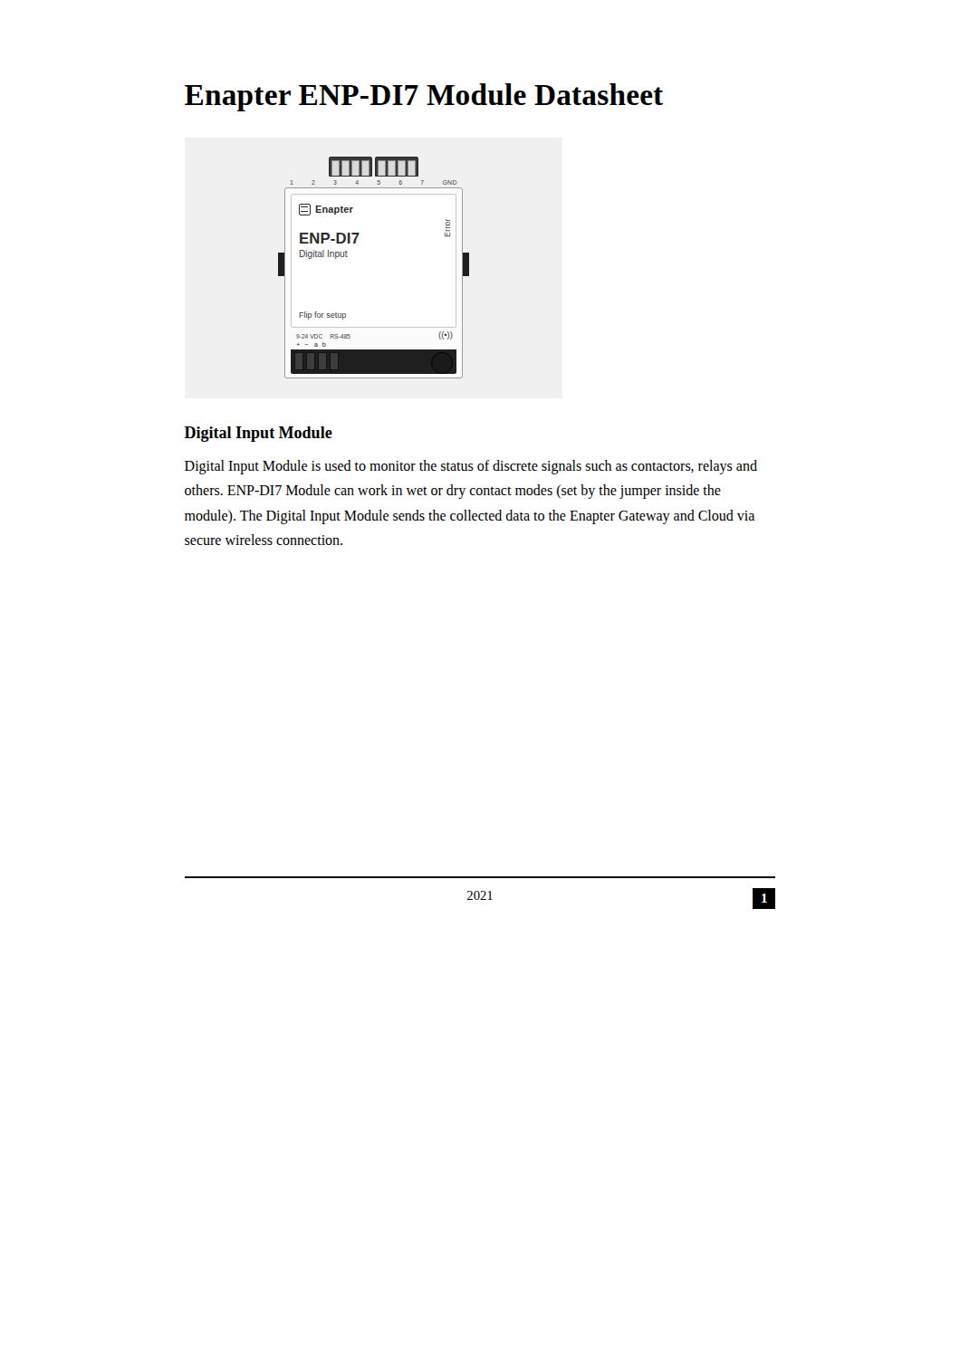Enapter ENP-DI7 Module Datasheet
1234567 GND
Enapter
ENP-DI7
Digital Input
Error
Flip for setup
9-24 VDC RS-485 ((•))
+− ab
Digital Input Module
Digital Input Module is used to monitor the status of discrete signals such as contactors, relays and others. ENP-DI7 Module can work in wet or dry contact modes (set by the jumper inside the module). The Digital Input Module sends the collected data to the Enapter Gateway and Cloud via secure wireless connection.
2021 1